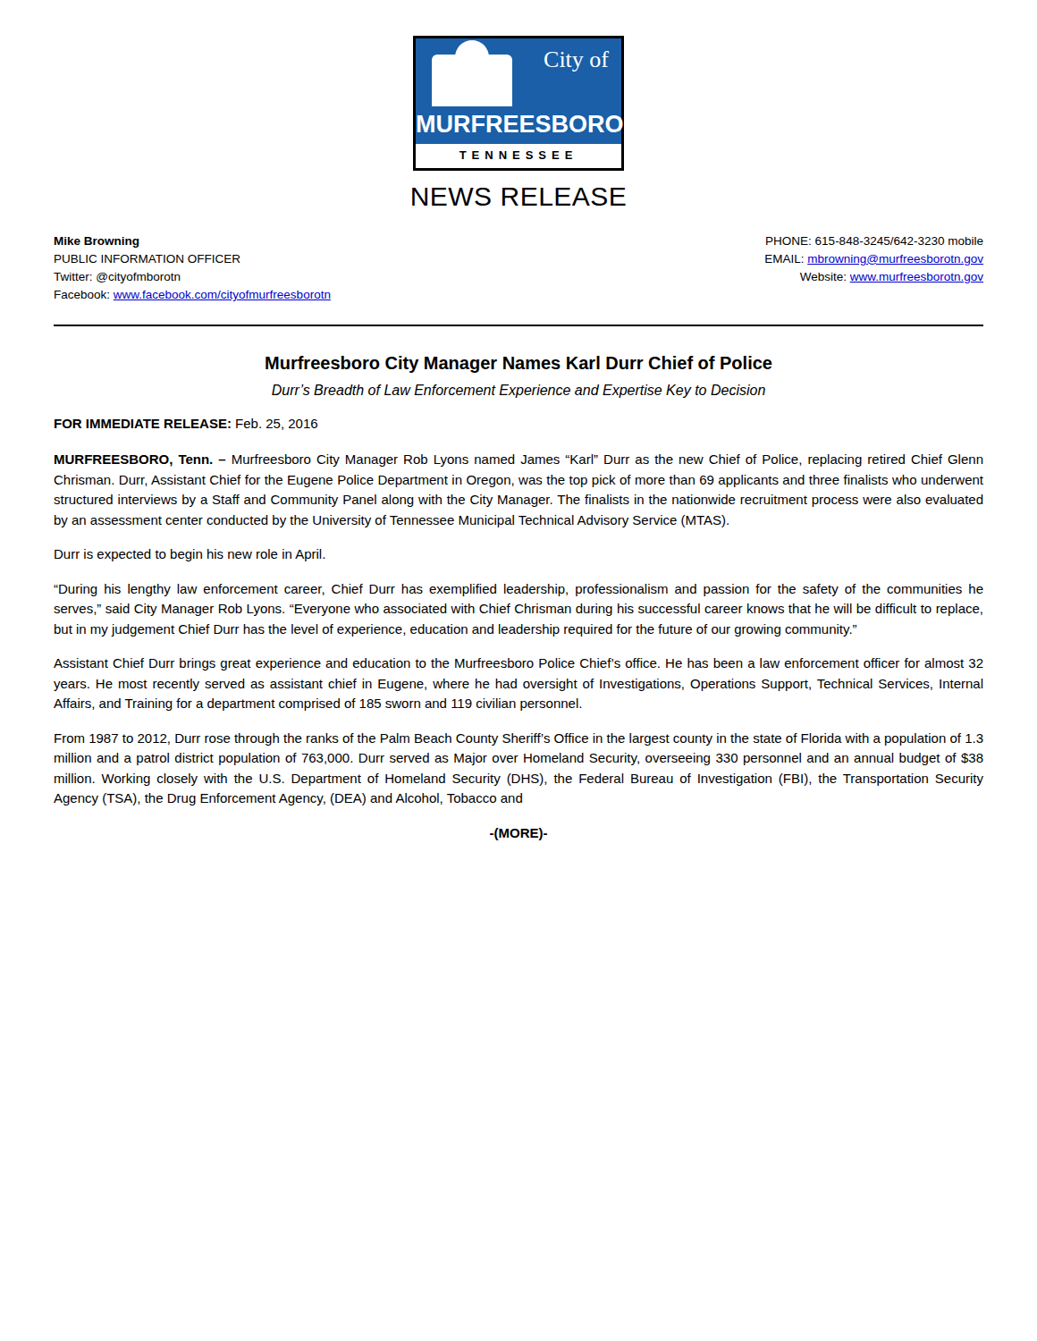City of
MURFREESBORO
TENNESSEE
NEWS RELEASE
| Mike Browning | PHONE: 615-848-3245/642-3230 mobile |
| Public Information Officer | EMAIL: mbrowning@murfreesborotn.gov |
| Twitter: @cityofmborotn | Website: www.murfreesborotn.gov |
| Facebook: www.facebook.com/cityofmurfreesborotn |
Murfreesboro City Manager Names Karl Durr Chief of Police
Durr’s Breadth of Law Enforcement Experience and Expertise Key to Decision
FOR IMMEDIATE RELEASE: Feb. 25, 2016
MURFREESBORO, Tenn. – Murfreesboro City Manager Rob Lyons named James “Karl” Durr as the new Chief of Police, replacing retired Chief Glenn Chrisman. Durr, Assistant Chief for the Eugene Police Department in Oregon, was the top pick of more than 69 applicants and three finalists who underwent structured interviews by a Staff and Community Panel along with the City Manager. The finalists in the nationwide recruitment process were also evaluated by an assessment center conducted by the University of Tennessee Municipal Technical Advisory Service (MTAS).
Durr is expected to begin his new role in April.
“During his lengthy law enforcement career, Chief Durr has exemplified leadership, professionalism and passion for the safety of the communities he serves,” said City Manager Rob Lyons. “Everyone who associated with Chief Chrisman during his successful career knows that he will be difficult to replace, but in my judgement Chief Durr has the level of experience, education and leadership required for the future of our growing community.”
Assistant Chief Durr brings great experience and education to the Murfreesboro Police Chief’s office. He has been a law enforcement officer for almost 32 years. He most recently served as assistant chief in Eugene, where he had oversight of Investigations, Operations Support, Technical Services, Internal Affairs, and Training for a department comprised of 185 sworn and 119 civilian personnel.
From 1987 to 2012, Durr rose through the ranks of the Palm Beach County Sheriff’s Office in the largest county in the state of Florida with a population of 1.3 million and a patrol district population of 763,000. Durr served as Major over Homeland Security, overseeing 330 personnel and an annual budget of $38 million. Working closely with the U.S. Department of Homeland Security (DHS), the Federal Bureau of Investigation (FBI), the Transportation Security Agency (TSA), the Drug Enforcement Agency, (DEA) and Alcohol, Tobacco and
-(MORE)-